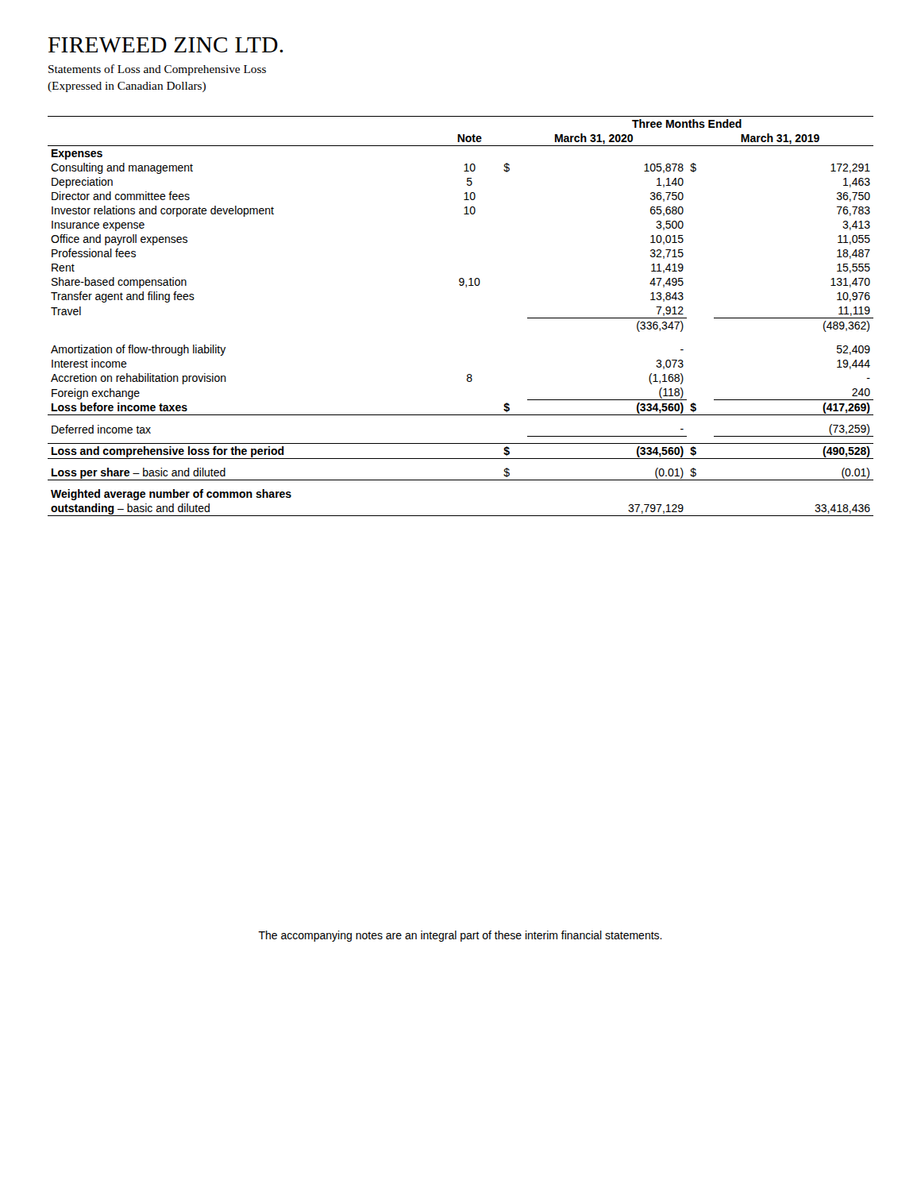FIREWEED ZINC LTD.
Statements of Loss and Comprehensive Loss (Expressed in Canadian Dollars)
| | | Three Months Ended |
| | Note | March 31, 2020 | March 31, 2019 |
| Expenses | | | | | |
| Consulting and management | 10 | $ | 105,878 | $ | 172,291 |
| Depreciation | 5 | | 1,140 | | 1,463 |
| Director and committee fees | 10 | | 36,750 | | 36,750 |
| Investor relations and corporate development | 10 | | 65,680 | | 76,783 |
| Insurance expense | | | 3,500 | | 3,413 |
| Office and payroll expenses | | | 10,015 | | 11,055 |
| Professional fees | | | 32,715 | | 18,487 |
| Rent | | | 11,419 | | 15,555 |
| Share-based compensation | 9,10 | | 47,495 | | 131,470 |
| Transfer agent and filing fees | | | 13,843 | | 10,976 |
| Travel | | | 7,912 | | 11,119 |
| | | | (336,347) | | (489,362) |
| Amortization of flow-through liability | | | - | | 52,409 |
| Interest income | | | 3,073 | | 19,444 |
| Accretion on rehabilitation provision | 8 | | (1,168) | | - |
| Foreign exchange | | | (118) | | 240 |
| Loss before income taxes | | $ | (334,560) | $ | (417,269) |
| Deferred income tax | | | - | | (73,259) |
| Loss and comprehensive loss for the period | | $ | (334,560) | $ | (490,528) |
| Loss per share – basic and diluted | | $ | (0.01) | $ | (0.01) |
| Weighted average number of common shares | | | | | |
| outstanding – basic and diluted | | | 37,797,129 | | 33,418,436 |
The accompanying notes are an integral part of these interim financial statements.